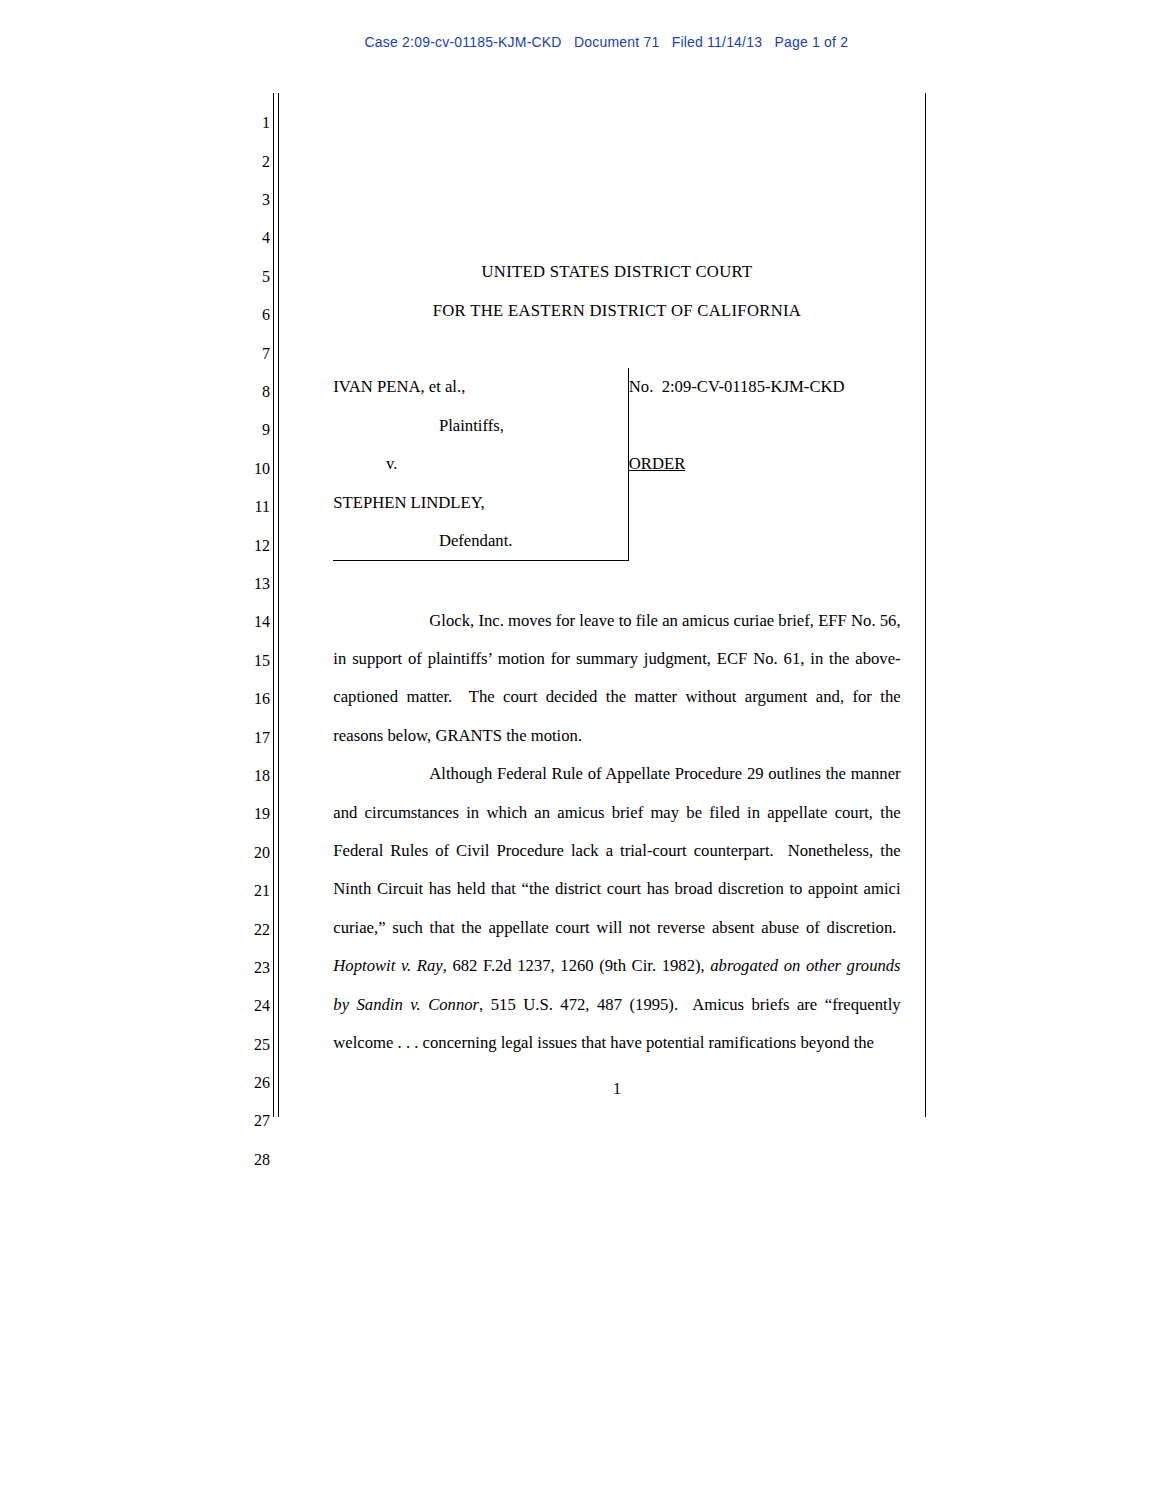Case 2:09-cv-01185-KJM-CKD Document 71 Filed 11/14/13 Page 1 of 2
1
2
3
4
5
6
7
8
9
10
11
12
13
14
15
16
17
18
19
20
21
22
23
24
25
26
27
28
UNITED STATES DISTRICT COURT
FOR THE EASTERN DISTRICT OF CALIFORNIA
| IVAN PENA, et al., Plaintiffs, v. STEPHEN LINDLEY, Defendant. | No. 2:09-CV-01185-KJM-CKD ORDER |
Glock, Inc. moves for leave to file an amicus curiae brief, EFF No. 56, in support of plaintiffs’ motion for summary judgment, ECF No. 61, in the above-captioned matter. The court decided the matter without argument and, for the reasons below, GRANTS the motion.
Although Federal Rule of Appellate Procedure 29 outlines the manner and circumstances in which an amicus brief may be filed in appellate court, the Federal Rules of Civil Procedure lack a trial-court counterpart. Nonetheless, the Ninth Circuit has held that “the district court has broad discretion to appoint amici curiae,” such that the appellate court will not reverse absent abuse of discretion. Hoptowit v. Ray, 682 F.2d 1237, 1260 (9th Cir. 1982), abrogated on other grounds by Sandin v. Connor, 515 U.S. 472, 487 (1995). Amicus briefs are “frequently welcome . . . concerning legal issues that have potential ramifications beyond the
1